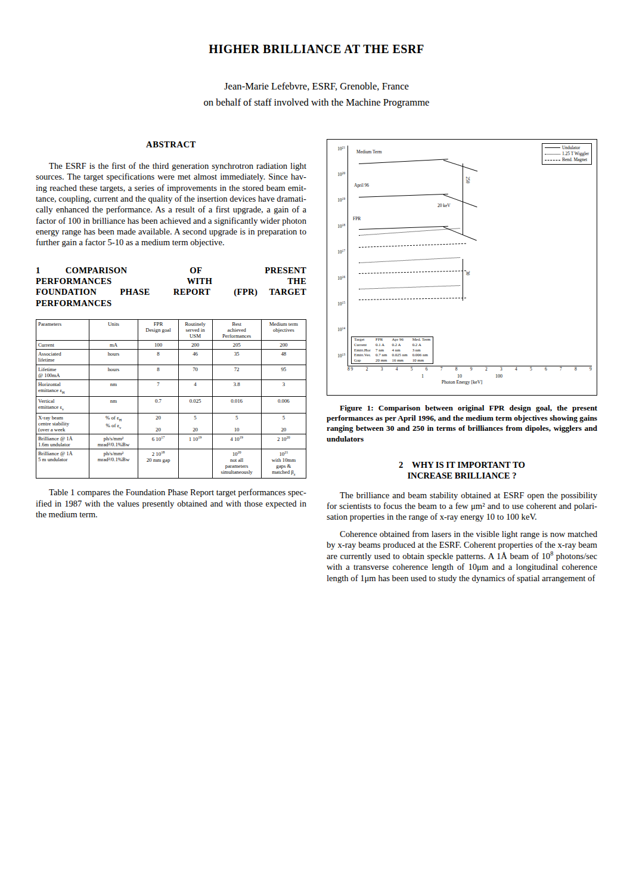HIGHER BRILLIANCE AT THE ESRF
Jean-Marie Lefebvre, ESRF, Grenoble, France
on behalf of staff involved with the Machine Programme
ABSTRACT
The ESRF is the first of the third generation synchrotron radiation light sources. The target specifications were met almost immediately. Since having reached these targets, a series of improvements in the stored beam emittance, coupling, current and the quality of the insertion devices have dramatically enhanced the performance. As a result of a first upgrade, a gain of a factor of 100 in brilliance has been achieved and a significantly wider photon energy range has been made available. A second upgrade is in preparation to further gain a factor 5-10 as a medium term objective.
1 COMPARISON OF PRESENT PERFORMANCES WITH THE FOUNDATION PHASE REPORT (FPR) TARGET PERFORMANCES
| Parameters | Units | FPR Design goal | Routinely served in USM | Best achieved Performances | Medium term objectives |
| --- | --- | --- | --- | --- | --- |
| Current | mA | 100 | 200 | 205 | 200 |
| Associated lifetime | hours | 8 | 46 | 35 | 48 |
| Lifetime @ 100mA | hours | 8 | 70 | 72 | 95 |
| Horizontal emittance ε H | nm | 7 | 4 | 3.8 | 3 |
| Vertical emittance ε v | nm | 0.7 | 0.025 | 0.016 | 0.006 |
| X-ray beam centre stability (over a week | % of ε H % of ε v | 20 20 | 5 20 | 5 10 | 5 20 |
| Brilliance @ 1Å 1.6m undulator | ph/s/mm² mrad²/0.1%Bw | 6 10 17 | 1 10 19 | 4 10 19 | 2 10 20 |
| Brilliance @ 1Å 5 m undulator | ph/s/mm² mrad²/0.1%Bw | 2 10 18 20 mm gap | | 10 20 not all parameters simultaneously | 10 21 with 10mm gaps & matched β z |
Table 1 compares the Foundation Phase Report target performances specified in 1987 with the values presently obtained and with those expected in the medium term.
Undulator
1.25 T Wiggler
Bend. Magnet
1021
1020
1019
1018
1017
1016
1015
1014
1013
Medium Term
April 96
FPR
250
20 keV
30
| Target | FPR | Apr 96 | Med. Term |
| Current | 0.1 A | 0.2 A | 0.2 A |
| Emitt.Hor | 7 nm | 4 nm | 3 nm |
| Emitt.Ver. | 0.7 nm | 0.025 nm | 0.006 nm |
| Gap | 20 mm | 16 mm | 10 mm |
8 9
2
3
4
5
6
7
8
9
2
3
4
5
6
7
8
9
1 10 100
Photon Energy [keV]
Figure 1: Comparison between original FPR design goal, the present performances as per April 1996, and the medium term objectives showing gains ranging between 30 and 250 in terms of brilliances from dipoles, wigglers and undulators
2 WHY IS IT IMPORTANT TO
INCREASE BRILLIANCE ?
The brilliance and beam stability obtained at ESRF open the possibility for scientists to focus the beam to a few μm² and to use coherent and polarisation properties in the range of x-ray energy 10 to 100 keV.
Coherence obtained from lasers in the visible light range is now matched by x-ray beams produced at the ESRF. Coherent properties of the x-ray beam are currently used to obtain speckle patterns. A 1Å beam of 108 photons/sec with a transverse coherence length of 10μm and a longitudinal coherence length of 1μm has been used to study the dynamics of spatial arrangement of